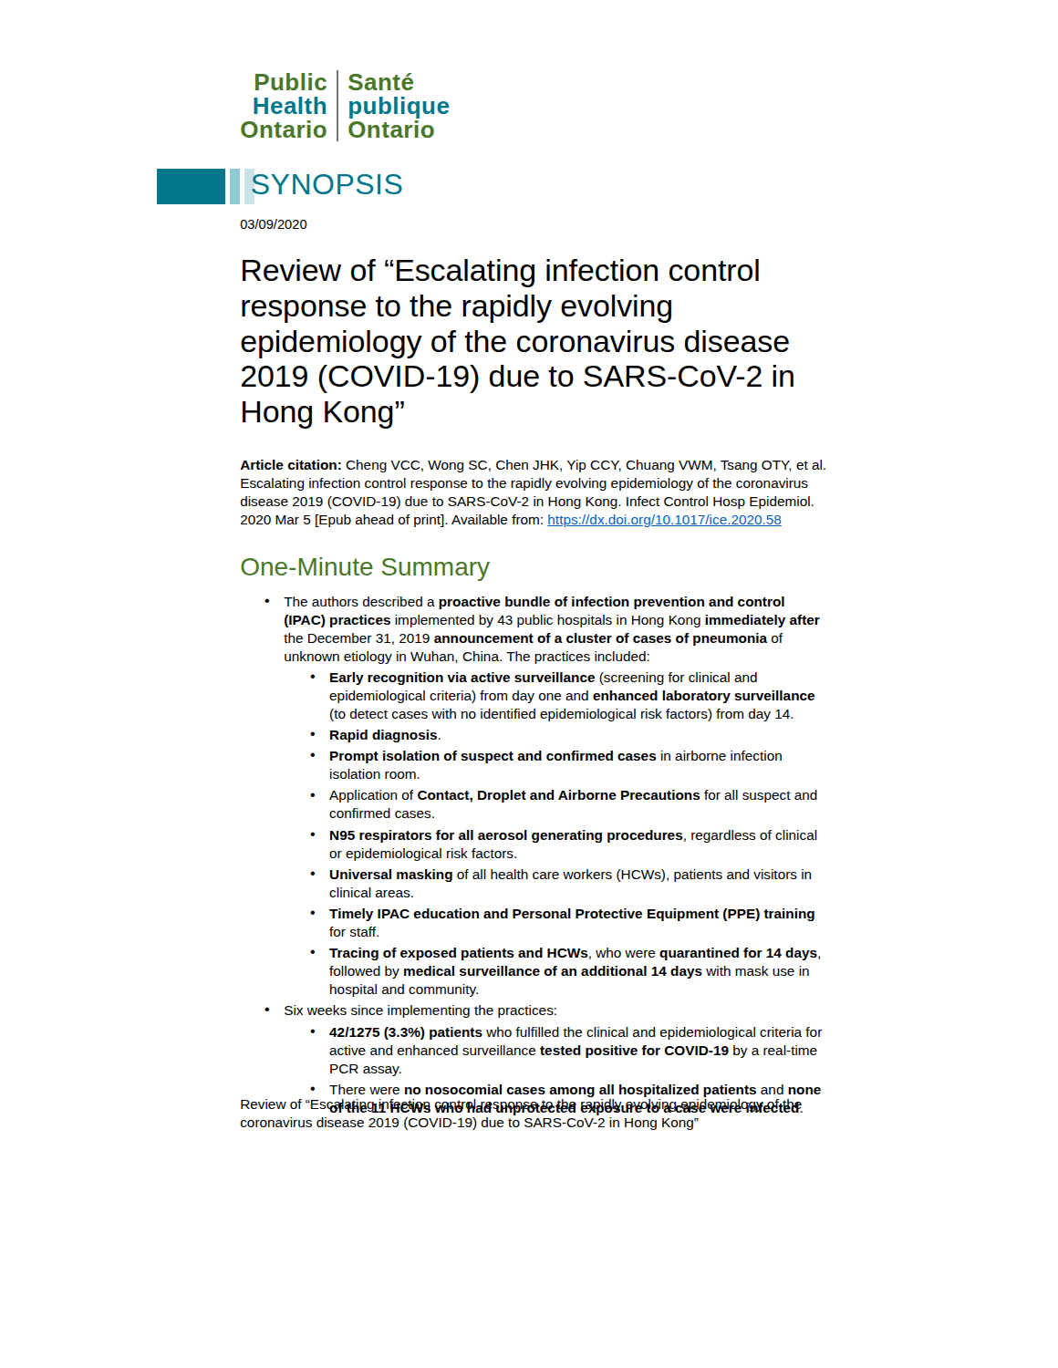| Public Health Ontario | | Santé publique Ontario |
SYNOPSIS
03/09/2020
Review of “Escalating infection control response to the rapidly evolving epidemiology of the coronavirus disease 2019 (COVID-19) due to SARS-CoV-2 in Hong Kong”
Article citation: Cheng VCC, Wong SC, Chen JHK, Yip CCY, Chuang VWM, Tsang OTY, et al. Escalating infection control response to the rapidly evolving epidemiology of the coronavirus disease 2019 (COVID-19) due to SARS-CoV-2 in Hong Kong. Infect Control Hosp Epidemiol. 2020 Mar 5 [Epub ahead of print]. Available from: https://dx.doi.org/10.1017/ice.2020.58
One-Minute Summary
The authors described a proactive bundle of infection prevention and control (IPAC) practices implemented by 43 public hospitals in Hong Kong immediately after the December 31, 2019 announcement of a cluster of cases of pneumonia of unknown etiology in Wuhan, China. The practices included:
Early recognition via active surveillance (screening for clinical and epidemiological criteria) from day one and enhanced laboratory surveillance (to detect cases with no identified epidemiological risk factors) from day 14.
Rapid diagnosis.
Prompt isolation of suspect and confirmed cases in airborne infection isolation room.
Application of Contact, Droplet and Airborne Precautions for all suspect and confirmed cases.
N95 respirators for all aerosol generating procedures, regardless of clinical or epidemiological risk factors.
Universal masking of all health care workers (HCWs), patients and visitors in clinical areas.
Timely IPAC education and Personal Protective Equipment (PPE) training for staff.
Tracing of exposed patients and HCWs, who were quarantined for 14 days, followed by medical surveillance of an additional 14 days with mask use in hospital and community.
Six weeks since implementing the practices:
42/1275 (3.3%) patients who fulfilled the clinical and epidemiological criteria for active and enhanced surveillance tested positive for COVID-19 by a real-time PCR assay.
There were no nosocomial cases among all hospitalized patients and none of the 11 HCWs who had unprotected exposure to a case were infected.
Review of “Escalating infection control response to the rapidly evolving epidemiology of the coronavirus disease 2019 (COVID-19) due to SARS-CoV-2 in Hong Kong”